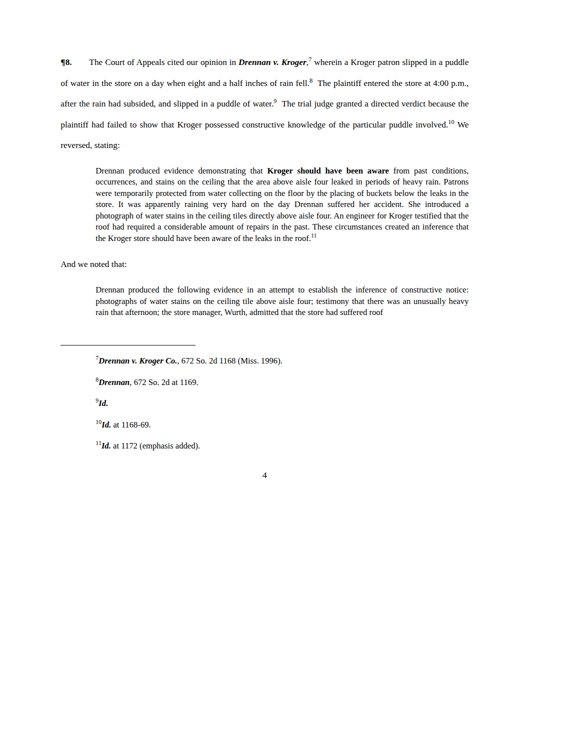¶8.  The Court of Appeals cited our opinion in Drennan v. Kroger,7 wherein a Kroger patron slipped in a puddle of water in the store on a day when eight and a half inches of rain fell.8 The plaintiff entered the store at 4:00 p.m., after the rain had subsided, and slipped in a puddle of water.9 The trial judge granted a directed verdict because the plaintiff had failed to show that Kroger possessed constructive knowledge of the particular puddle involved.10 We reversed, stating:
Drennan produced evidence demonstrating that Kroger should have been aware from past conditions, occurrences, and stains on the ceiling that the area above aisle four leaked in periods of heavy rain. Patrons were temporarily protected from water collecting on the floor by the placing of buckets below the leaks in the store. It was apparently raining very hard on the day Drennan suffered her accident. She introduced a photograph of water stains in the ceiling tiles directly above aisle four. An engineer for Kroger testified that the roof had required a considerable amount of repairs in the past. These circumstances created an inference that the Kroger store should have been aware of the leaks in the roof.11
And we noted that:
Drennan produced the following evidence in an attempt to establish the inference of constructive notice: photographs of water stains on the ceiling tile above aisle four; testimony that there was an unusually heavy rain that afternoon; the store manager, Wurth, admitted that the store had suffered roof
7Drennan v. Kroger Co., 672 So. 2d 1168 (Miss. 1996).
8Drennan, 672 So. 2d at 1169.
9Id.
10Id. at 1168-69.
11Id. at 1172 (emphasis added).
4